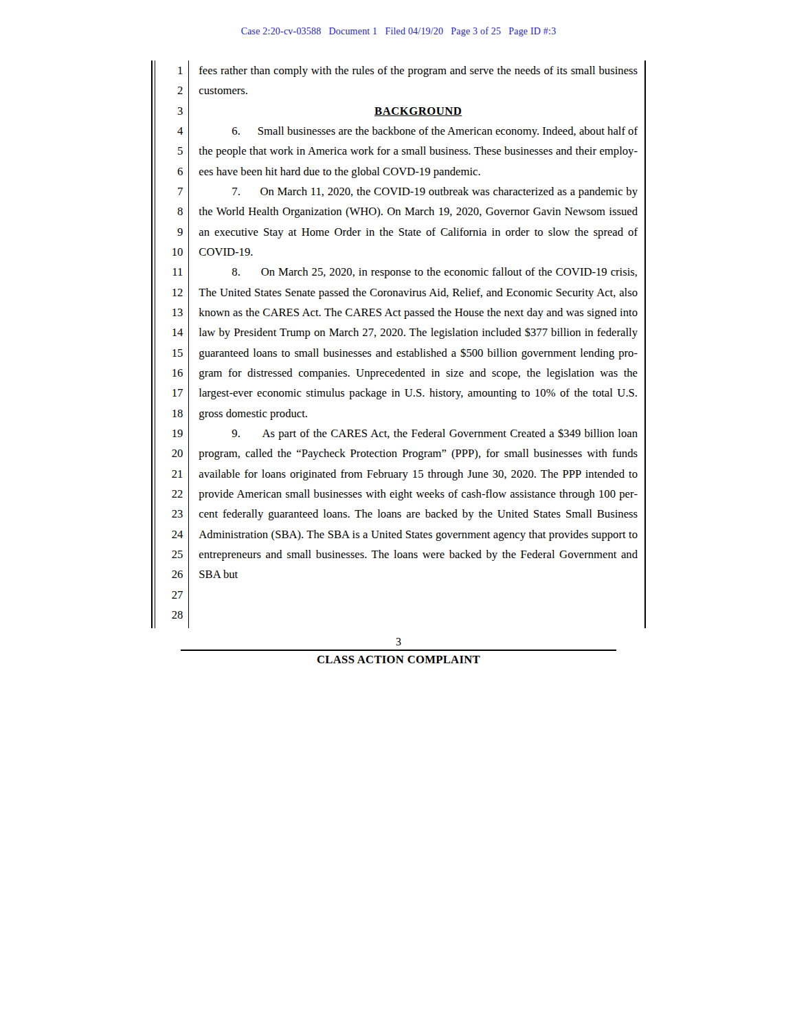Case 2:20-cv-03588 Document 1 Filed 04/19/20 Page 3 of 25 Page ID #:3
1
2
3
4
5
6
7
8
9
10
11
12
13
14
15
16
17
18
19
20
21
22
23
24
25
26
27
28
fees rather than comply with the rules of the program and serve the needs of its small business customers.
BACKGROUND
6. Small businesses are the backbone of the American economy. Indeed, about half of the people that work in America work for a small business. These businesses and their employees have been hit hard due to the global COVD-19 pandemic.
7. On March 11, 2020, the COVID-19 outbreak was characterized as a pandemic by the World Health Organization (WHO). On March 19, 2020, Governor Gavin Newsom issued an executive Stay at Home Order in the State of California in order to slow the spread of COVID-19.
8. On March 25, 2020, in response to the economic fallout of the COVID-19 crisis, The United States Senate passed the Coronavirus Aid, Relief, and Economic Security Act, also known as the CARES Act. The CARES Act passed the House the next day and was signed into law by President Trump on March 27, 2020. The legislation included $377 billion in federally guaranteed loans to small businesses and established a $500 billion government lending program for distressed companies. Unprecedented in size and scope, the legislation was the largest-ever economic stimulus package in U.S. history, amounting to 10% of the total U.S. gross domestic product.
9. As part of the CARES Act, the Federal Government Created a $349 billion loan program, called the “Paycheck Protection Program” (PPP), for small businesses with funds available for loans originated from February 15 through June 30, 2020. The PPP intended to provide American small businesses with eight weeks of cash-flow assistance through 100 percent federally guaranteed loans. The loans are backed by the United States Small Business Administration (SBA). The SBA is a United States government agency that provides support to entrepreneurs and small businesses. The loans were backed by the Federal Government and SBA but
3
CLASS ACTION COMPLAINT